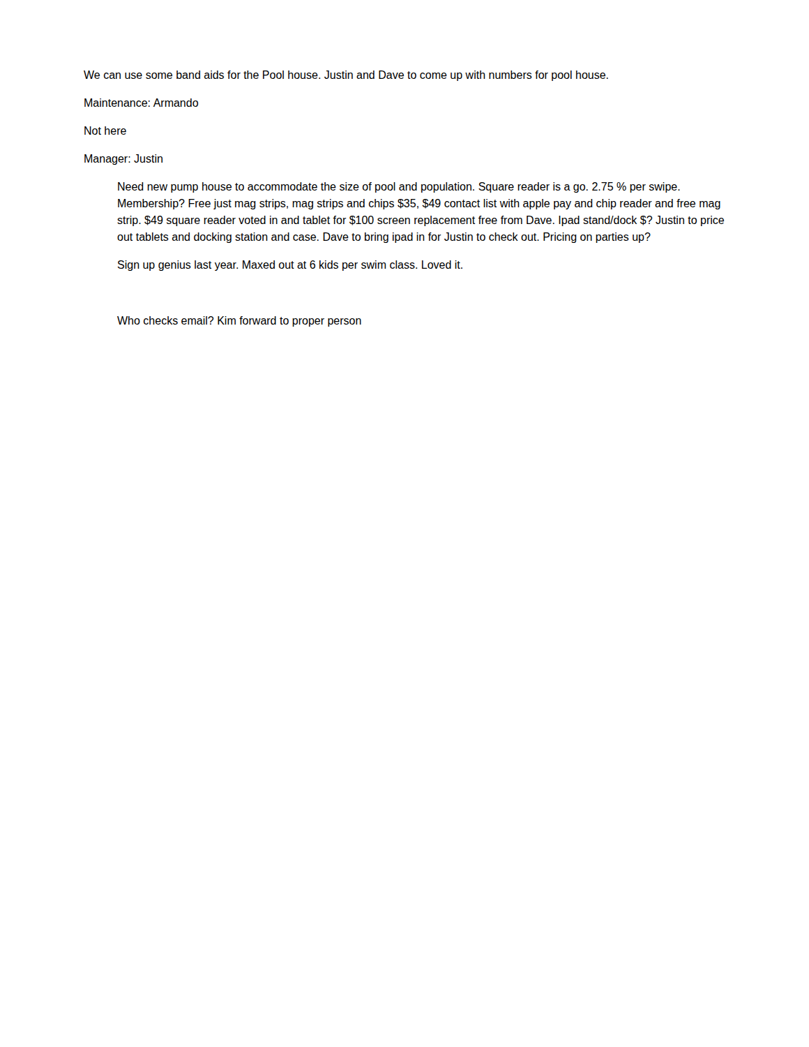We can use some band aids for the Pool house. Justin and Dave to come up with numbers for pool house.
Maintenance: Armando
Not here
Manager: Justin
Need new pump house to accommodate the size of pool and population. Square reader is a go. 2.75 % per swipe. Membership? Free just mag strips, mag strips and chips $35, $49 contact list with apple pay and chip reader and free mag strip. $49 square reader voted in and tablet for $100 screen replacement free from Dave. Ipad stand/dock $? Justin to price out tablets and docking station and case. Dave to bring ipad in for Justin to check out. Pricing on parties up?
Sign up genius last year. Maxed out at 6 kids per swim class. Loved it.
Who checks email? Kim forward to proper person